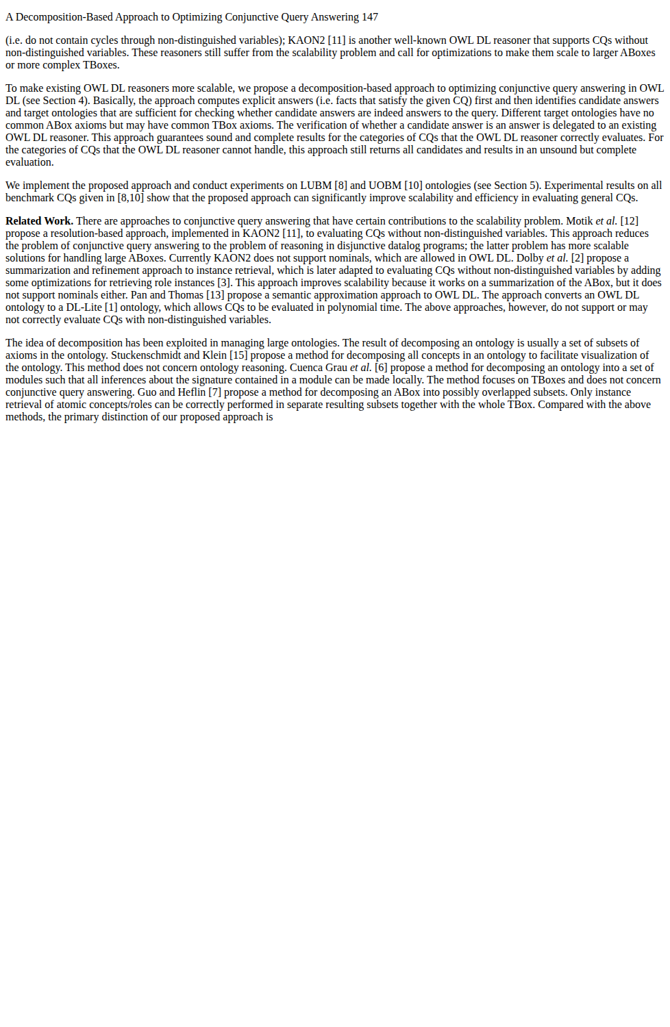A Decomposition-Based Approach to Optimizing Conjunctive Query Answering 147
(i.e. do not contain cycles through non-distinguished variables); KAON2 [11] is another well-known OWL DL reasoner that supports CQs without non-distinguished variables. These reasoners still suffer from the scalability problem and call for optimizations to make them scale to larger ABoxes or more complex TBoxes.
To make existing OWL DL reasoners more scalable, we propose a decomposition-based approach to optimizing conjunctive query answering in OWL DL (see Section 4). Basically, the approach computes explicit answers (i.e. facts that satisfy the given CQ) first and then identifies candidate answers and target ontologies that are sufficient for checking whether candidate answers are indeed answers to the query. Different target ontologies have no common ABox axioms but may have common TBox axioms. The verification of whether a candidate answer is an answer is delegated to an existing OWL DL reasoner. This approach guarantees sound and complete results for the categories of CQs that the OWL DL reasoner correctly evaluates. For the categories of CQs that the OWL DL reasoner cannot handle, this approach still returns all candidates and results in an unsound but complete evaluation.
We implement the proposed approach and conduct experiments on LUBM [8] and UOBM [10] ontologies (see Section 5). Experimental results on all benchmark CQs given in [8,10] show that the proposed approach can significantly improve scalability and efficiency in evaluating general CQs.
Related Work. There are approaches to conjunctive query answering that have certain contributions to the scalability problem. Motik et al. [12] propose a resolution-based approach, implemented in KAON2 [11], to evaluating CQs without non-distinguished variables. This approach reduces the problem of conjunctive query answering to the problem of reasoning in disjunctive datalog programs; the latter problem has more scalable solutions for handling large ABoxes. Currently KAON2 does not support nominals, which are allowed in OWL DL. Dolby et al. [2] propose a summarization and refinement approach to instance retrieval, which is later adapted to evaluating CQs without non-distinguished variables by adding some optimizations for retrieving role instances [3]. This approach improves scalability because it works on a summarization of the ABox, but it does not support nominals either. Pan and Thomas [13] propose a semantic approximation approach to OWL DL. The approach converts an OWL DL ontology to a DL-Lite [1] ontology, which allows CQs to be evaluated in polynomial time. The above approaches, however, do not support or may not correctly evaluate CQs with non-distinguished variables.
The idea of decomposition has been exploited in managing large ontologies. The result of decomposing an ontology is usually a set of subsets of axioms in the ontology. Stuckenschmidt and Klein [15] propose a method for decomposing all concepts in an ontology to facilitate visualization of the ontology. This method does not concern ontology reasoning. Cuenca Grau et al. [6] propose a method for decomposing an ontology into a set of modules such that all inferences about the signature contained in a module can be made locally. The method focuses on TBoxes and does not concern conjunctive query answering. Guo and Heflin [7] propose a method for decomposing an ABox into possibly overlapped subsets. Only instance retrieval of atomic concepts/roles can be correctly performed in separate resulting subsets together with the whole TBox. Compared with the above methods, the primary distinction of our proposed approach is